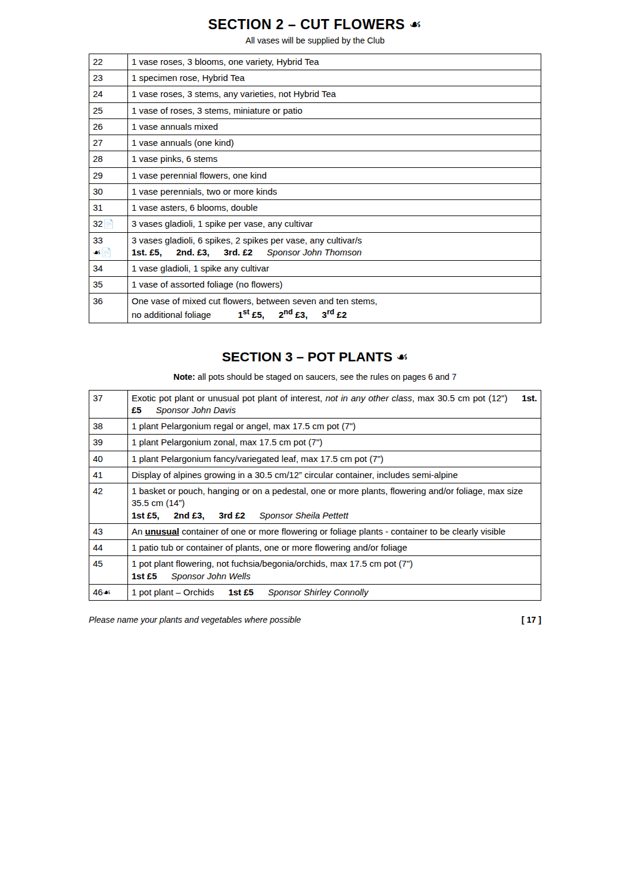SECTION 2 – CUT FLOWERS ☙
All vases will be supplied by the Club
| 22 | 1 vase roses, 3 blooms, one variety, Hybrid Tea |
| 23 | 1 specimen rose, Hybrid Tea |
| 24 | 1 vase roses, 3 stems, any varieties, not Hybrid Tea |
| 25 | 1 vase of roses, 3 stems, miniature or patio |
| 26 | 1 vase annuals mixed |
| 27 | 1 vase annuals (one kind) |
| 28 | 1 vase pinks, 6 stems |
| 29 | 1 vase perennial flowers, one kind |
| 30 | 1 vase perennials, two or more kinds |
| 31 | 1 vase asters, 6 blooms, double |
| 32📄 | 3 vases gladioli, 1 spike per vase, any cultivar |
| 33 ☙ 📄 | 3 vases gladioli, 6 spikes, 2 spikes per vase, any cultivar/s 1st. £5, 2nd. £3, 3rd. £2 Sponsor John Thomson |
| 34 | 1 vase gladioli, 1 spike any cultivar |
| 35 | 1 vase of assorted foliage (no flowers) |
| 36 | One vase of mixed cut flowers, between seven and ten stems, no additional foliage 1 st £5, 2 nd £3, 3 rd £2 |
SECTION 3 – POT PLANTS ☙
Note: all pots should be staged on saucers, see the rules on pages 6 and 7
| 37 | Exotic pot plant or unusual pot plant of interest, not in any other class , max 30.5 cm pot (12") 1st. £5 Sponsor John Davis |
| 38 | 1 plant Pelargonium regal or angel, max 17.5 cm pot (7") |
| 39 | 1 plant Pelargonium zonal, max 17.5 cm pot (7") |
| 40 | 1 plant Pelargonium fancy/variegated leaf, max 17.5 cm pot (7") |
| 41 | Display of alpines growing in a 30.5 cm/12” circular container, includes semi-alpine |
| 42 | 1 basket or pouch, hanging or on a pedestal, one or more plants, flowering and/or foliage, max size 35.5 cm (14”) 1st £5, 2nd £3, 3rd £2 Sponsor Sheila Pettett |
| 43 | An unusual container of one or more flowering or foliage plants - container to be clearly visible |
| 44 | 1 patio tub or container of plants, one or more flowering and/or foliage |
| 45 | 1 pot plant flowering, not fuchsia/begonia/orchids, max 17.5 cm pot (7") 1st £5 Sponsor John Wells |
| 46 ☙ | 1 pot plant – Orchids 1st £5 Sponsor Shirley Connolly |
Please name your plants and vegetables where possible [ 17 ]